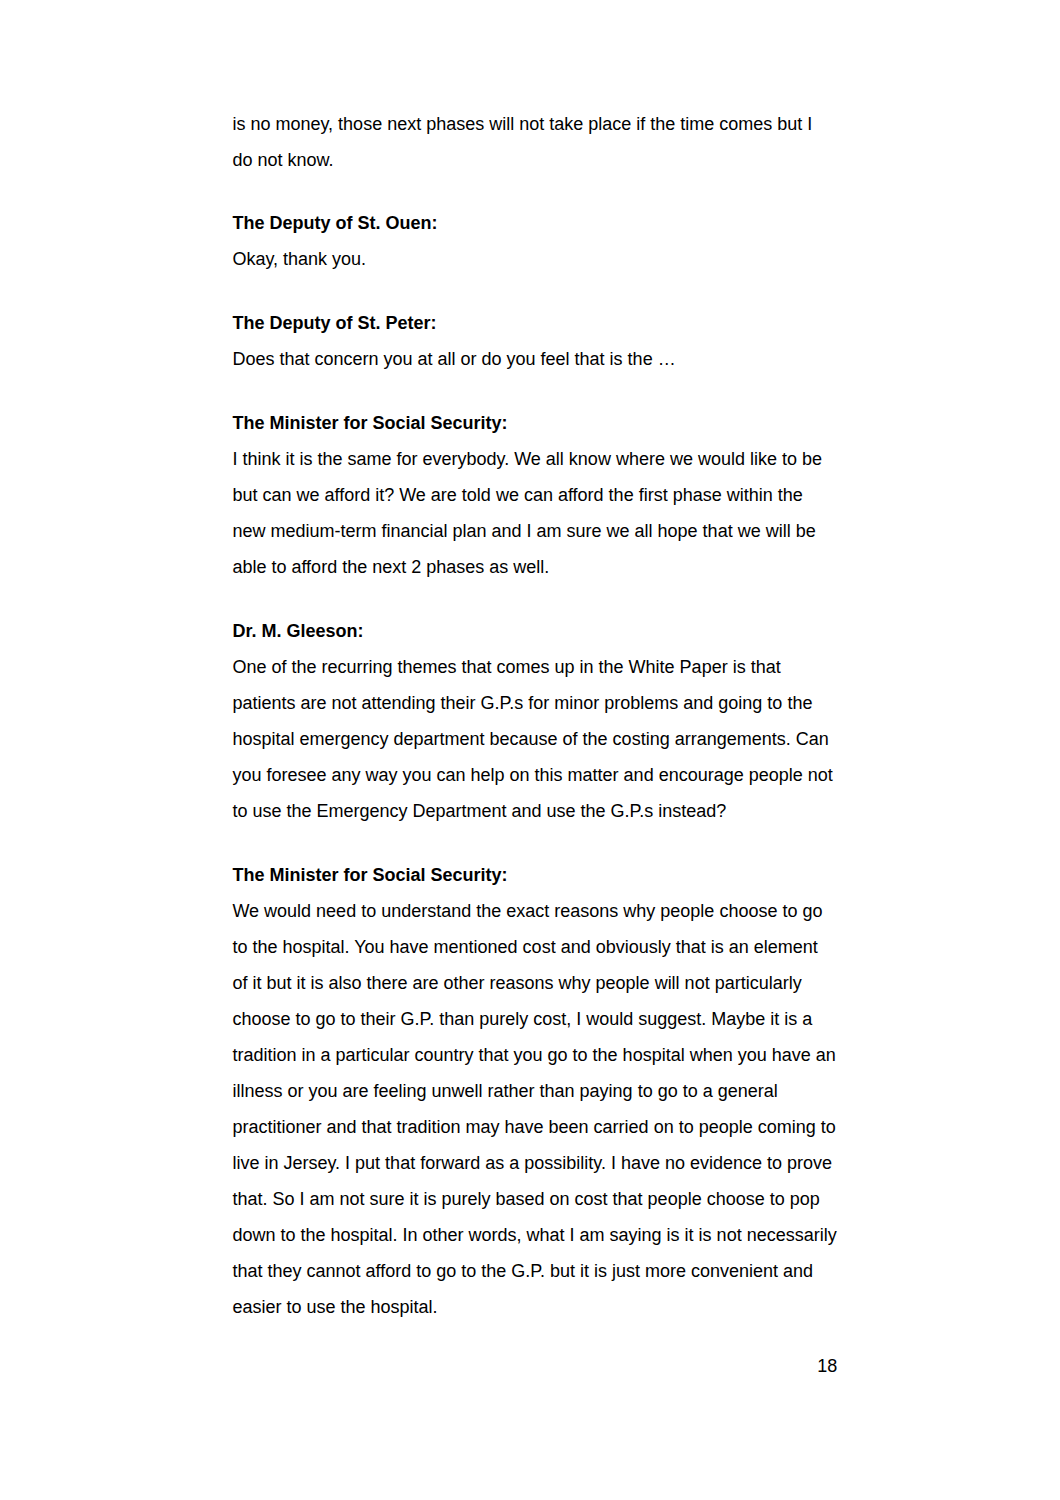is no money, those next phases will not take place if the time comes but I do not know.
The Deputy of St. Ouen:
Okay, thank you.
The Deputy of St. Peter:
Does that concern you at all or do you feel that is the …
The Minister for Social Security:
I think it is the same for everybody. We all know where we would like to be but can we afford it? We are told we can afford the first phase within the new medium-term financial plan and I am sure we all hope that we will be able to afford the next 2 phases as well.
Dr. M. Gleeson:
One of the recurring themes that comes up in the White Paper is that patients are not attending their G.P.s for minor problems and going to the hospital emergency department because of the costing arrangements. Can you foresee any way you can help on this matter and encourage people not to use the Emergency Department and use the G.P.s instead?
The Minister for Social Security:
We would need to understand the exact reasons why people choose to go to the hospital. You have mentioned cost and obviously that is an element of it but it is also there are other reasons why people will not particularly choose to go to their G.P. than purely cost, I would suggest. Maybe it is a tradition in a particular country that you go to the hospital when you have an illness or you are feeling unwell rather than paying to go to a general practitioner and that tradition may have been carried on to people coming to live in Jersey. I put that forward as a possibility. I have no evidence to prove that. So I am not sure it is purely based on cost that people choose to pop down to the hospital. In other words, what I am saying is it is not necessarily that they cannot afford to go to the G.P. but it is just more convenient and easier to use the hospital.
18